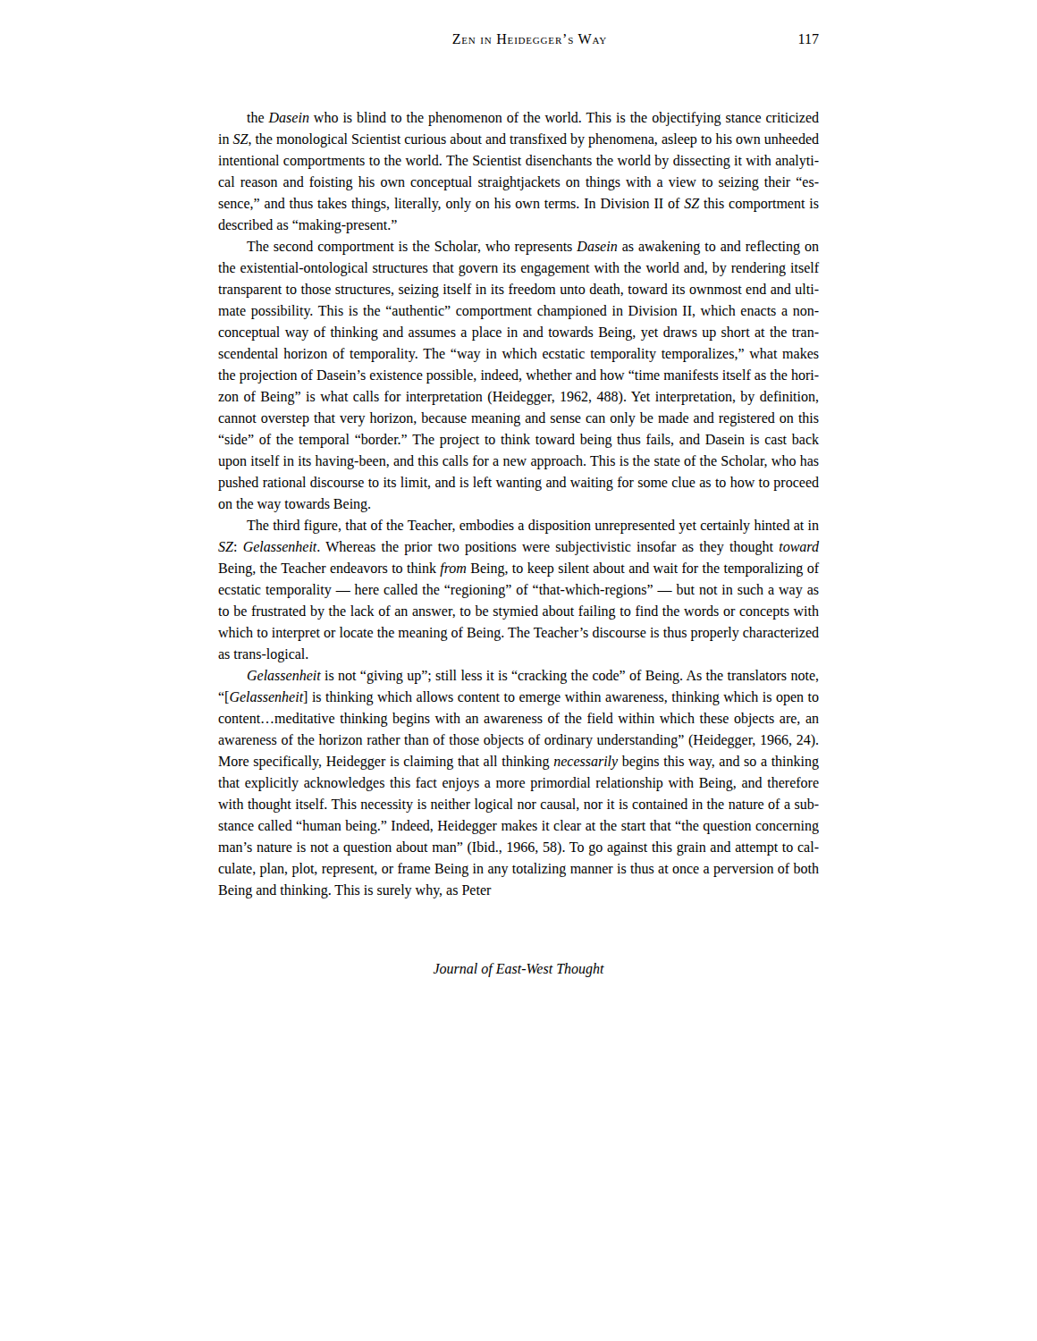Zen in Heidegger’s Way 117
the Dasein who is blind to the phenomenon of the world. This is the objectifying stance criticized in SZ, the monological Scientist curious about and transfixed by phenomena, asleep to his own unheeded intentional comportments to the world. The Scientist disenchants the world by dissecting it with analytical reason and foisting his own conceptual straightjackets on things with a view to seizing their “essence,” and thus takes things, literally, only on his own terms. In Division II of SZ this comportment is described as “making-present.”
The second comportment is the Scholar, who represents Dasein as awakening to and reflecting on the existential-ontological structures that govern its engagement with the world and, by rendering itself transparent to those structures, seizing itself in its freedom unto death, toward its ownmost end and ultimate possibility. This is the “authentic” comportment championed in Division II, which enacts a non-conceptual way of thinking and assumes a place in and towards Being, yet draws up short at the transcendental horizon of temporality. The “way in which ecstatic temporality temporalizes,” what makes the projection of Dasein’s existence possible, indeed, whether and how “time manifests itself as the horizon of Being” is what calls for interpretation (Heidegger, 1962, 488). Yet interpretation, by definition, cannot overstep that very horizon, because meaning and sense can only be made and registered on this “side” of the temporal “border.” The project to think toward being thus fails, and Dasein is cast back upon itself in its having-been, and this calls for a new approach. This is the state of the Scholar, who has pushed rational discourse to its limit, and is left wanting and waiting for some clue as to how to proceed on the way towards Being.
The third figure, that of the Teacher, embodies a disposition unrepresented yet certainly hinted at in SZ: Gelassenheit. Whereas the prior two positions were subjectivistic insofar as they thought toward Being, the Teacher endeavors to think from Being, to keep silent about and wait for the temporalizing of ecstatic temporality — here called the “regioning” of “that-which-regions” — but not in such a way as to be frustrated by the lack of an answer, to be stymied about failing to find the words or concepts with which to interpret or locate the meaning of Being. The Teacher’s discourse is thus properly characterized as trans-logical.
Gelassenheit is not “giving up”; still less it is “cracking the code” of Being. As the translators note, “[Gelassenheit] is thinking which allows content to emerge within awareness, thinking which is open to content…meditative thinking begins with an awareness of the field within which these objects are, an awareness of the horizon rather than of those objects of ordinary understanding” (Heidegger, 1966, 24). More specifically, Heidegger is claiming that all thinking necessarily begins this way, and so a thinking that explicitly acknowledges this fact enjoys a more primordial relationship with Being, and therefore with thought itself. This necessity is neither logical nor causal, nor it is contained in the nature of a substance called “human being.” Indeed, Heidegger makes it clear at the start that “the question concerning man’s nature is not a question about man” (Ibid., 1966, 58). To go against this grain and attempt to calculate, plan, plot, represent, or frame Being in any totalizing manner is thus at once a perversion of both Being and thinking. This is surely why, as Peter
Journal of East-West Thought